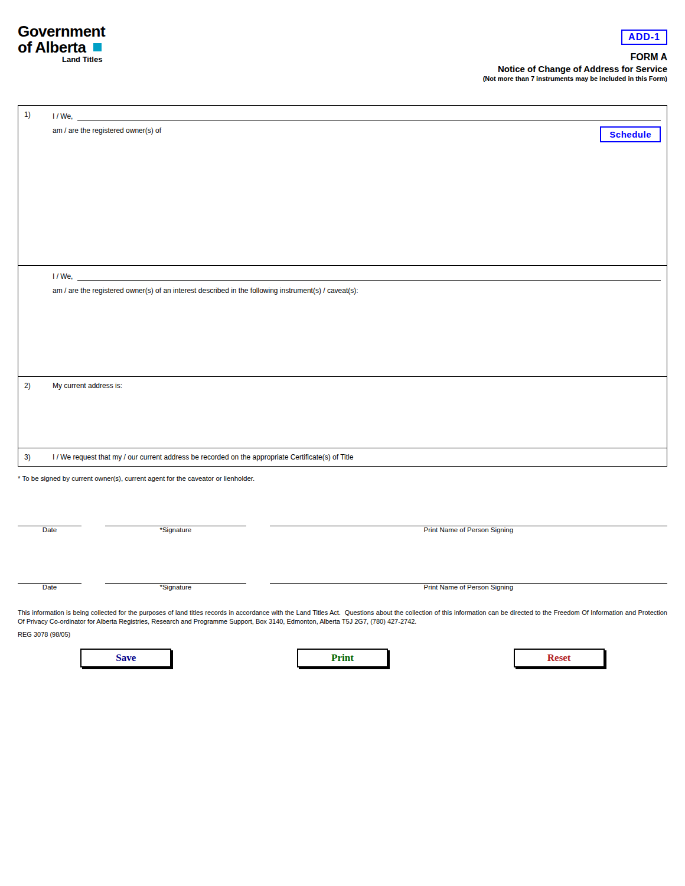Government
of Alberta
Land Titles
ADD-1
FORM A
Notice of Change of Address for Service
(Not more than 7 instruments may be included in this Form)
| 1) | I / We, am / are the registered owner(s) of Schedule |
| | I / We, am / are the registered owner(s) of an interest described in the following instrument(s) / caveat(s): |
| 2) | My current address is: |
| 3) | I / We request that my / our current address be recorded on the appropriate Certificate(s) of Title |
* To be signed by current owner(s), current agent for the caveator or lienholder.
| Date | | *Signature | | Print Name of Person Signing |
| Date | | *Signature | | Print Name of Person Signing |
This information is being collected for the purposes of land titles records in accordance with the Land Titles Act. Questions about the collection of this information can be directed to the Freedom Of Information and Protection Of Privacy Co-ordinator for Alberta Registries, Research and Programme Support, Box 3140, Edmonton, Alberta T5J 2G7, (780) 427-2742.
REG 3078 (98/05)
Save
Print
Reset